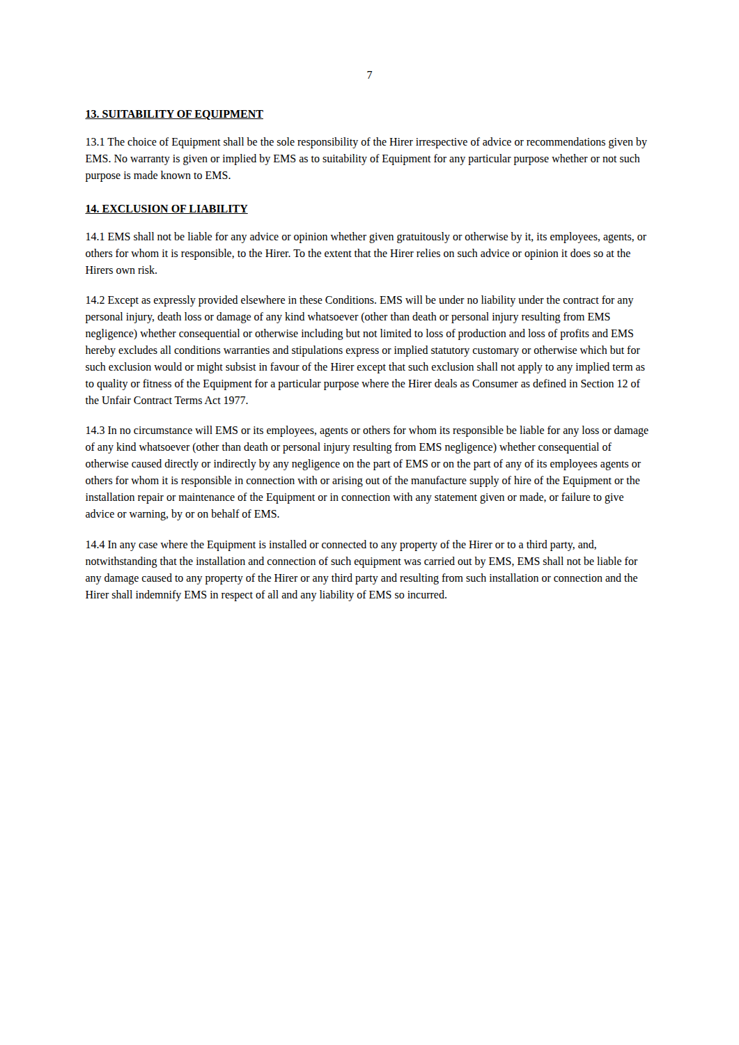7
13. SUITABILITY OF EQUIPMENT
13.1 The choice of Equipment shall be the sole responsibility of the Hirer irrespective of advice or recommendations given by EMS. No warranty is given or implied by EMS as to suitability of Equipment for any particular purpose whether or not such purpose is made known to EMS.
14. EXCLUSION OF LIABILITY
14.1 EMS shall not be liable for any advice or opinion whether given gratuitously or otherwise by it, its employees, agents, or others for whom it is responsible, to the Hirer. To the extent that the Hirer relies on such advice or opinion it does so at the Hirers own risk.
14.2 Except as expressly provided elsewhere in these Conditions. EMS will be under no liability under the contract for any personal injury, death loss or damage of any kind whatsoever (other than death or personal injury resulting from EMS negligence) whether consequential or otherwise including but not limited to loss of production and loss of profits and EMS hereby excludes all conditions warranties and stipulations express or implied statutory customary or otherwise which but for such exclusion would or might subsist in favour of the Hirer except that such exclusion shall not apply to any implied term as to quality or fitness of the Equipment for a particular purpose where the Hirer deals as Consumer as defined in Section 12 of the Unfair Contract Terms Act 1977.
14.3 In no circumstance will EMS or its employees, agents or others for whom its responsible be liable for any loss or damage of any kind whatsoever (other than death or personal injury resulting from EMS negligence) whether consequential of otherwise caused directly or indirectly by any negligence on the part of EMS or on the part of any of its employees agents or others for whom it is responsible in connection with or arising out of the manufacture supply of hire of the Equipment or the installation repair or maintenance of the Equipment or in connection with any statement given or made, or failure to give advice or warning, by or on behalf of EMS.
14.4 In any case where the Equipment is installed or connected to any property of the Hirer or to a third party, and, notwithstanding that the installation and connection of such equipment was carried out by EMS, EMS shall not be liable for any damage caused to any property of the Hirer or any third party and resulting from such installation or connection and the Hirer shall indemnify EMS in respect of all and any liability of EMS so incurred.